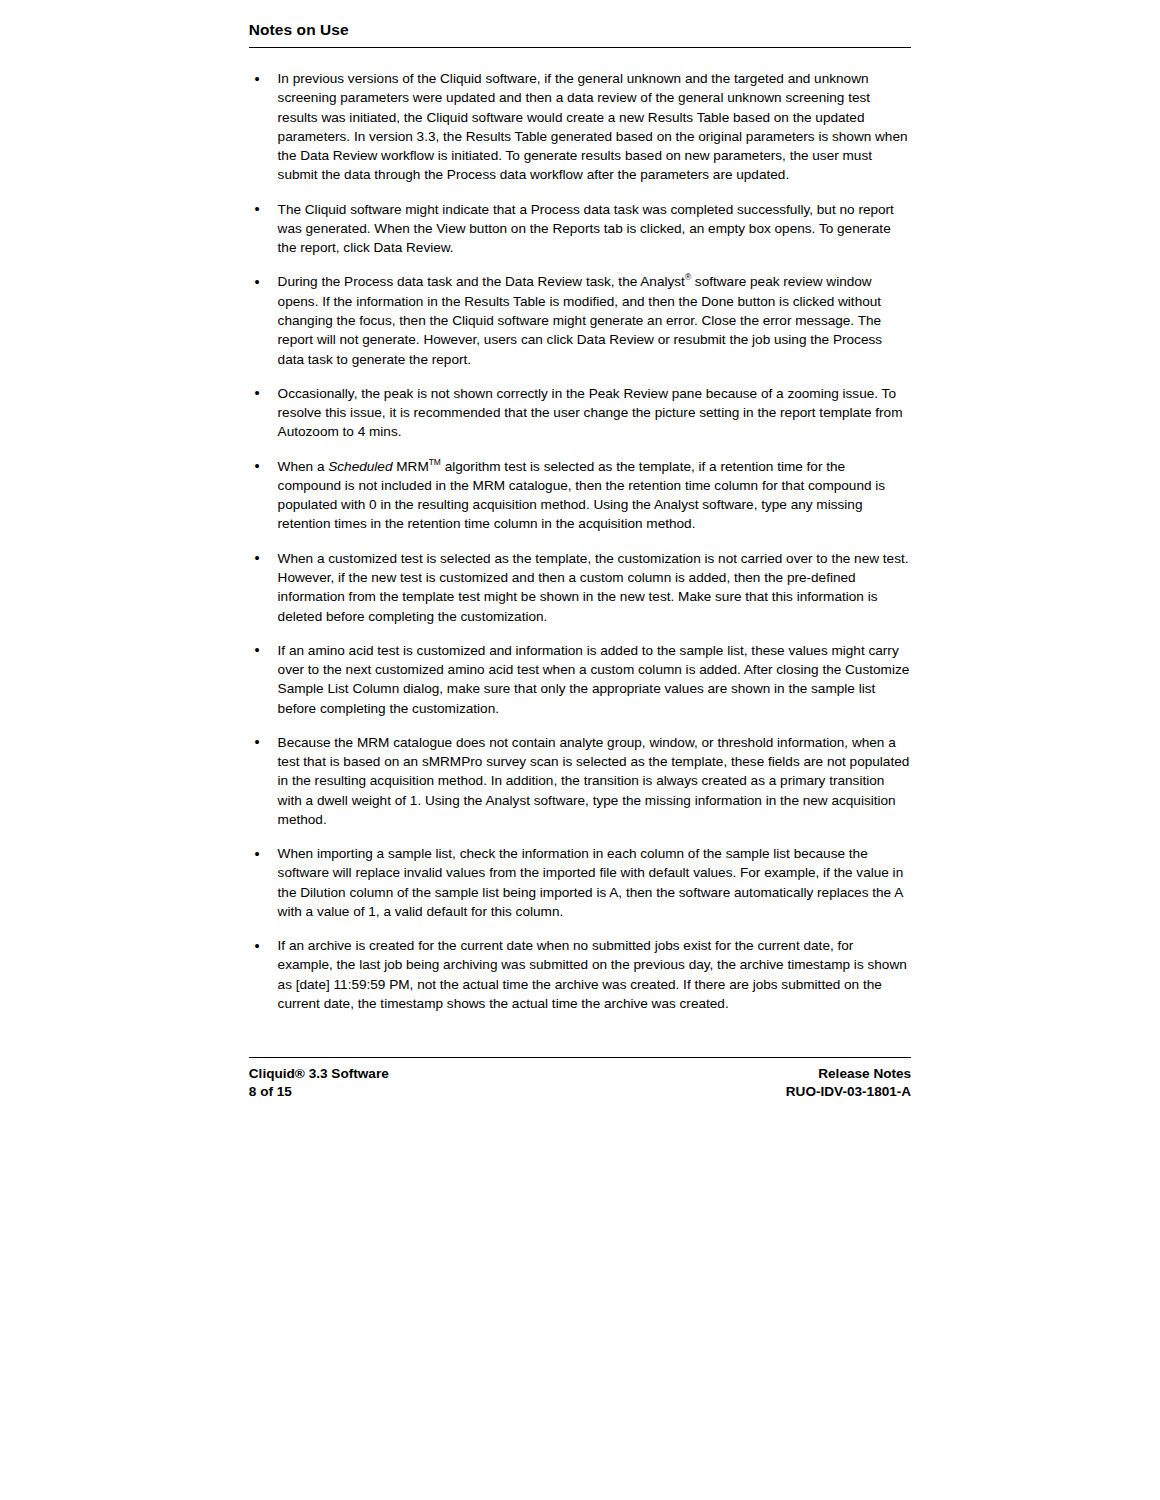Notes on Use
In previous versions of the Cliquid software, if the general unknown and the targeted and unknown screening parameters were updated and then a data review of the general unknown screening test results was initiated, the Cliquid software would create a new Results Table based on the updated parameters. In version 3.3, the Results Table generated based on the original parameters is shown when the Data Review workflow is initiated. To generate results based on new parameters, the user must submit the data through the Process data workflow after the parameters are updated.
The Cliquid software might indicate that a Process data task was completed successfully, but no report was generated. When the View button on the Reports tab is clicked, an empty box opens. To generate the report, click Data Review.
During the Process data task and the Data Review task, the Analyst® software peak review window opens. If the information in the Results Table is modified, and then the Done button is clicked without changing the focus, then the Cliquid software might generate an error. Close the error message. The report will not generate. However, users can click Data Review or resubmit the job using the Process data task to generate the report.
Occasionally, the peak is not shown correctly in the Peak Review pane because of a zooming issue. To resolve this issue, it is recommended that the user change the picture setting in the report template from Autozoom to 4 mins.
When a Scheduled MRMTM algorithm test is selected as the template, if a retention time for the compound is not included in the MRM catalogue, then the retention time column for that compound is populated with 0 in the resulting acquisition method. Using the Analyst software, type any missing retention times in the retention time column in the acquisition method.
When a customized test is selected as the template, the customization is not carried over to the new test. However, if the new test is customized and then a custom column is added, then the pre-defined information from the template test might be shown in the new test. Make sure that this information is deleted before completing the customization.
If an amino acid test is customized and information is added to the sample list, these values might carry over to the next customized amino acid test when a custom column is added. After closing the Customize Sample List Column dialog, make sure that only the appropriate values are shown in the sample list before completing the customization.
Because the MRM catalogue does not contain analyte group, window, or threshold information, when a test that is based on an sMRMPro survey scan is selected as the template, these fields are not populated in the resulting acquisition method. In addition, the transition is always created as a primary transition with a dwell weight of 1. Using the Analyst software, type the missing information in the new acquisition method.
When importing a sample list, check the information in each column of the sample list because the software will replace invalid values from the imported file with default values. For example, if the value in the Dilution column of the sample list being imported is A, then the software automatically replaces the A with a value of 1, a valid default for this column.
If an archive is created for the current date when no submitted jobs exist for the current date, for example, the last job being archiving was submitted on the previous day, the archive timestamp is shown as [date] 11:59:59 PM, not the actual time the archive was created. If there are jobs submitted on the current date, the timestamp shows the actual time the archive was created.
Cliquid® 3.3 Software
8 of 15
Release Notes
RUO-IDV-03-1801-A